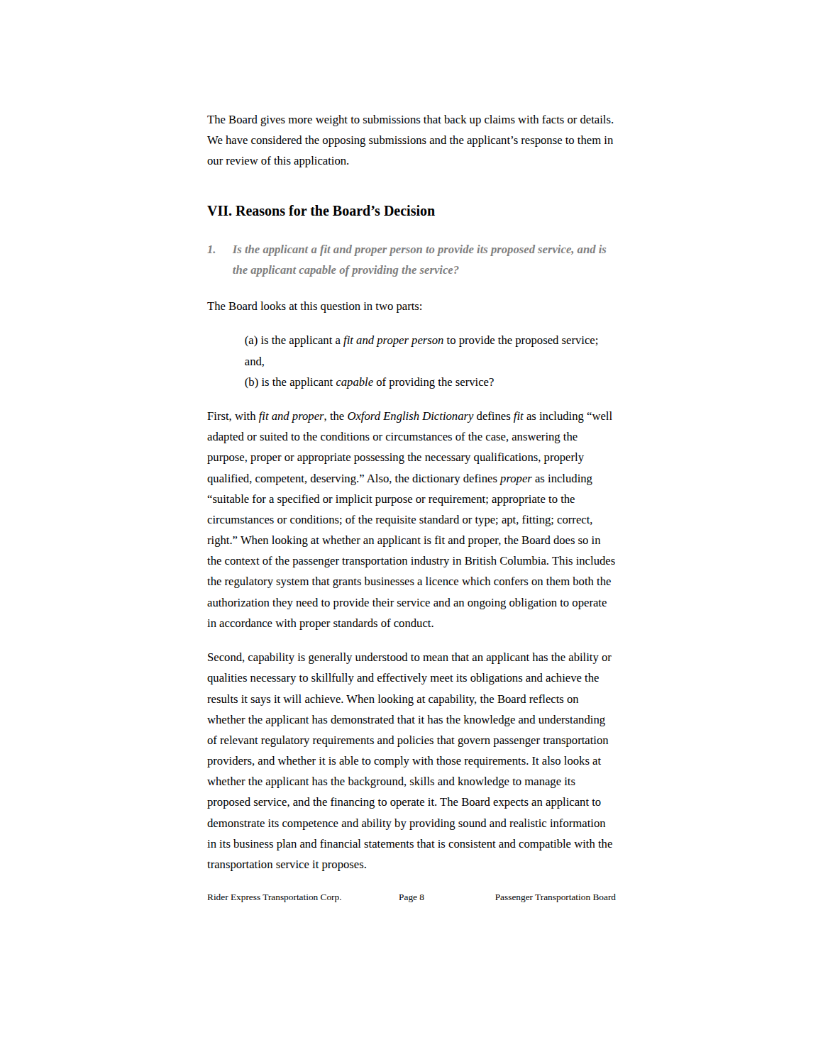The Board gives more weight to submissions that back up claims with facts or details. We have considered the opposing submissions and the applicant’s response to them in our review of this application.
VII. Reasons for the Board’s Decision
1. Is the applicant a fit and proper person to provide its proposed service, and is the applicant capable of providing the service?
The Board looks at this question in two parts:
(a) is the applicant a fit and proper person to provide the proposed service; and,
(b) is the applicant capable of providing the service?
First, with fit and proper, the Oxford English Dictionary defines fit as including “well adapted or suited to the conditions or circumstances of the case, answering the purpose, proper or appropriate possessing the necessary qualifications, properly qualified, competent, deserving.” Also, the dictionary defines proper as including “suitable for a specified or implicit purpose or requirement; appropriate to the circumstances or conditions; of the requisite standard or type; apt, fitting; correct, right.” When looking at whether an applicant is fit and proper, the Board does so in the context of the passenger transportation industry in British Columbia. This includes the regulatory system that grants businesses a licence which confers on them both the authorization they need to provide their service and an ongoing obligation to operate in accordance with proper standards of conduct.
Second, capability is generally understood to mean that an applicant has the ability or qualities necessary to skillfully and effectively meet its obligations and achieve the results it says it will achieve. When looking at capability, the Board reflects on whether the applicant has demonstrated that it has the knowledge and understanding of relevant regulatory requirements and policies that govern passenger transportation providers, and whether it is able to comply with those requirements. It also looks at whether the applicant has the background, skills and knowledge to manage its proposed service, and the financing to operate it. The Board expects an applicant to demonstrate its competence and ability by providing sound and realistic information in its business plan and financial statements that is consistent and compatible with the transportation service it proposes.
Rider Express Transportation Corp.
Page 8
Passenger Transportation Board